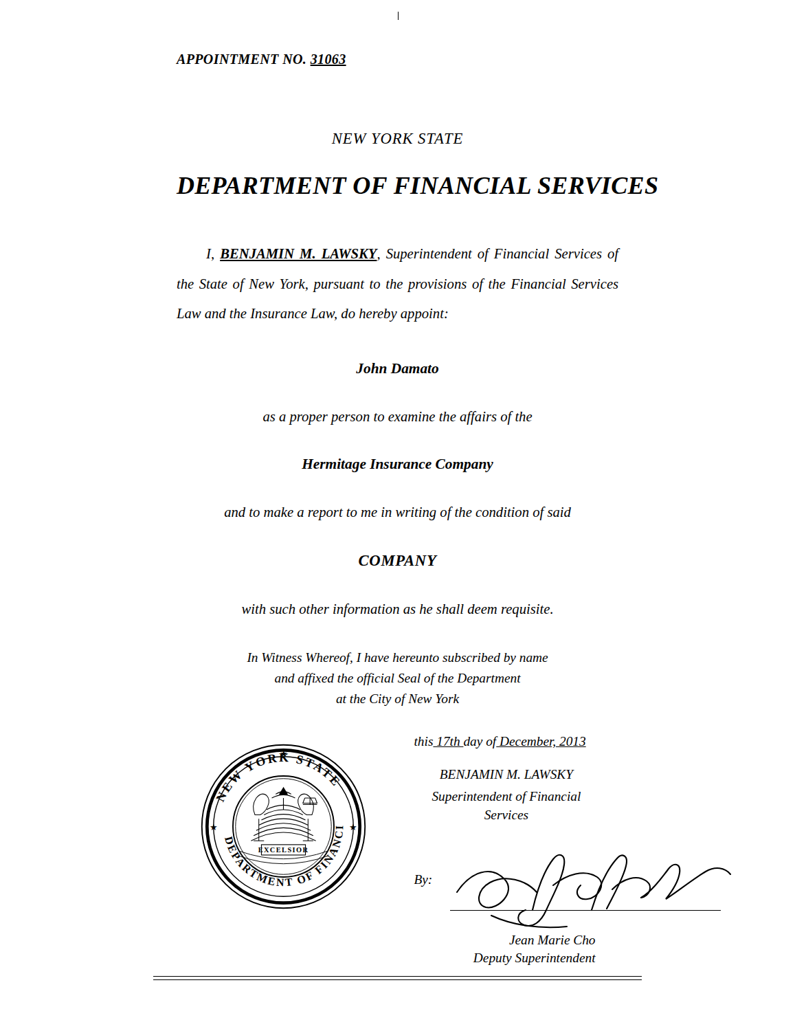APPOINTMENT NO. 31063
NEW YORK STATE
DEPARTMENT OF FINANCIAL SERVICES
I, BENJAMIN M. LAWSKY, Superintendent of Financial Services of the State of New York, pursuant to the provisions of the Financial Services Law and the Insurance Law, do hereby appoint:
John Damato
as a proper person to examine the affairs of the
Hermitage Insurance Company
and to make a report to me in writing of the condition of said
COMPANY
with such other information as he shall deem requisite.
In Witness Whereof, I have hereunto subscribed by name and affixed the official Seal of the Department at the City of New York
NEW YORK STATE DEPARTMENT OF FINANCIAL SERVICES ★ ★ ★ EXCELSIOR
this 17th day of December, 2013
BENJAMIN M. LAWSKY
Superintendent of Financial Services
By:
Jean Marie Cho
Deputy Superintendent